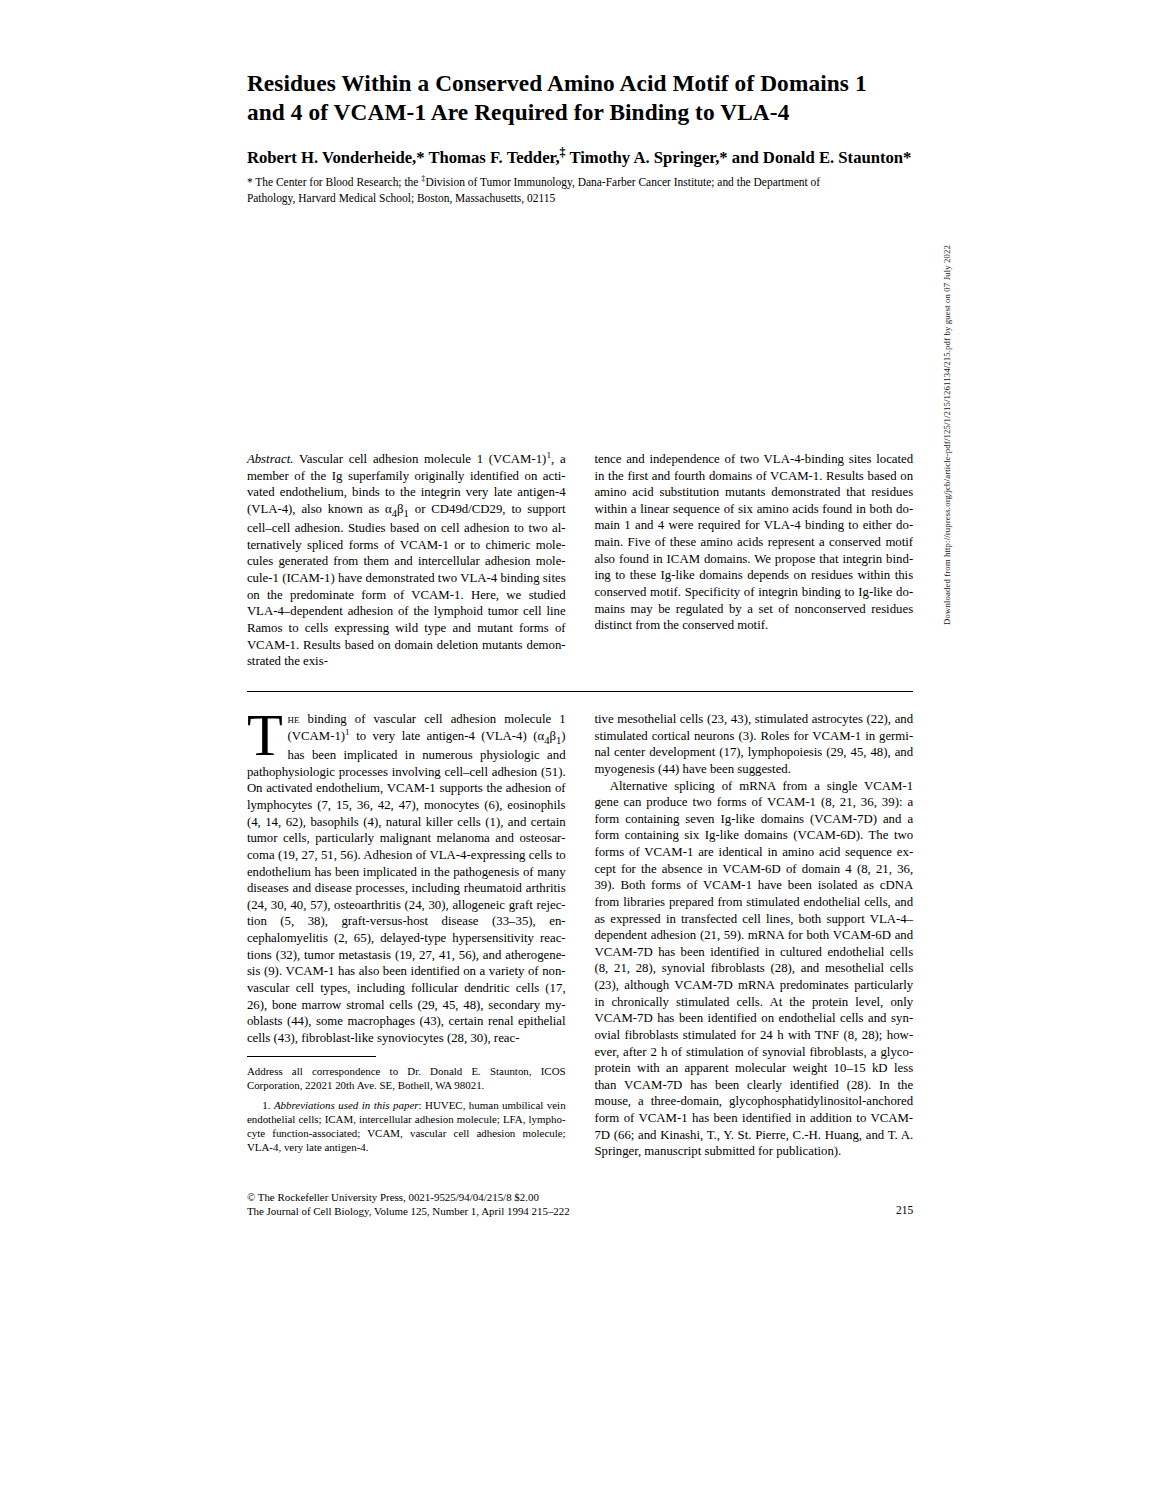Residues Within a Conserved Amino Acid Motif of Domains 1
and 4 of VCAM-1 Are Required for Binding to VLA-4
Robert H. Vonderheide,* Thomas F. Tedder,‡ Timothy A. Springer,* and Donald E. Staunton*
* The Center for Blood Research; the ‡Division of Tumor Immunology, Dana-Farber Cancer Institute; and the Department of
Pathology, Harvard Medical School; Boston, Massachusetts, 02115
Downloaded from http://rupress.org/jcb/article-pdf/125/1/215/1261134/215.pdf by guest on 07 July 2022
Abstract. Vascular cell adhesion molecule 1 (VCAM-1)1, a member of the Ig superfamily originally identified on activated endothelium, binds to the integrin very late antigen-4 (VLA-4), also known as α4β1 or CD49d/CD29, to support cell–cell adhesion. Studies based on cell adhesion to two alternatively spliced forms of VCAM-1 or to chimeric molecules generated from them and intercellular adhesion molecule-1 (ICAM-1) have demonstrated two VLA-4 binding sites on the predominate form of VCAM-1. Here, we studied VLA-4–dependent adhesion of the lymphoid tumor cell line Ramos to cells expressing wild type and mutant forms of VCAM-1. Results based on domain deletion mutants demonstrated the exis-
tence and independence of two VLA-4-binding sites located in the first and fourth domains of VCAM-1. Results based on amino acid substitution mutants demonstrated that residues within a linear sequence of six amino acids found in both domain 1 and 4 were required for VLA-4 binding to either domain. Five of these amino acids represent a conserved motif also found in ICAM domains. We propose that integrin binding to these Ig-like domains depends on residues within this conserved motif. Specificity of integrin binding to Ig-like domains may be regulated by a set of nonconserved residues distinct from the conserved motif.
The binding of vascular cell adhesion molecule 1 (VCAM-1)1 to very late antigen-4 (VLA-4) (α4β1) has been implicated in numerous physiologic and pathophysiologic processes involving cell–cell adhesion (51). On activated endothelium, VCAM-1 supports the adhesion of lymphocytes (7, 15, 36, 42, 47), monocytes (6), eosinophils (4, 14, 62), basophils (4), natural killer cells (1), and certain tumor cells, particularly malignant melanoma and osteosarcoma (19, 27, 51, 56). Adhesion of VLA-4-expressing cells to endothelium has been implicated in the pathogenesis of many diseases and disease processes, including rheumatoid arthritis (24, 30, 40, 57), osteoarthritis (24, 30), allogeneic graft rejection (5, 38), graft-versus-host disease (33–35), encephalomyelitis (2, 65), delayed-type hypersensitivity reactions (32), tumor metastasis (19, 27, 41, 56), and atherogenesis (9). VCAM-1 has also been identified on a variety of nonvascular cell types, including follicular dendritic cells (17, 26), bone marrow stromal cells (29, 45, 48), secondary myoblasts (44), some macrophages (43), certain renal epithelial cells (43), fibroblast-like synoviocytes (28, 30), reac-
Address all correspondence to Dr. Donald E. Staunton, ICOS Corporation, 22021 20th Ave. SE, Bothell, WA 98021.
1. Abbreviations used in this paper: HUVEC, human umbilical vein endothelial cells; ICAM, intercellular adhesion molecule; LFA, lymphocyte function-associated; VCAM, vascular cell adhesion molecule; VLA-4, very late antigen-4.
tive mesothelial cells (23, 43), stimulated astrocytes (22), and stimulated cortical neurons (3). Roles for VCAM-1 in germinal center development (17), lymphopoiesis (29, 45, 48), and myogenesis (44) have been suggested.
Alternative splicing of mRNA from a single VCAM-1 gene can produce two forms of VCAM-1 (8, 21, 36, 39): a form containing seven Ig-like domains (VCAM-7D) and a form containing six Ig-like domains (VCAM-6D). The two forms of VCAM-1 are identical in amino acid sequence except for the absence in VCAM-6D of domain 4 (8, 21, 36, 39). Both forms of VCAM-1 have been isolated as cDNA from libraries prepared from stimulated endothelial cells, and as expressed in transfected cell lines, both support VLA-4–dependent adhesion (21, 59). mRNA for both VCAM-6D and VCAM-7D has been identified in cultured endothelial cells (8, 21, 28), synovial fibroblasts (28), and mesothelial cells (23), although VCAM-7D mRNA predominates particularly in chronically stimulated cells. At the protein level, only VCAM-7D has been identified on endothelial cells and synovial fibroblasts stimulated for 24 h with TNF (8, 28); however, after 2 h of stimulation of synovial fibroblasts, a glycoprotein with an apparent molecular weight 10–15 kD less than VCAM-7D has been clearly identified (28). In the mouse, a three-domain, glycophosphatidylinositol-anchored form of VCAM-1 has been identified in addition to VCAM-7D (66; and Kinashi, T., Y. St. Pierre, C.-H. Huang, and T. A. Springer, manuscript submitted for publication).
© The Rockefeller University Press, 0021-9525/94/04/215/8 $2.00
The Journal of Cell Biology, Volume 125, Number 1, April 1994 215–222
215